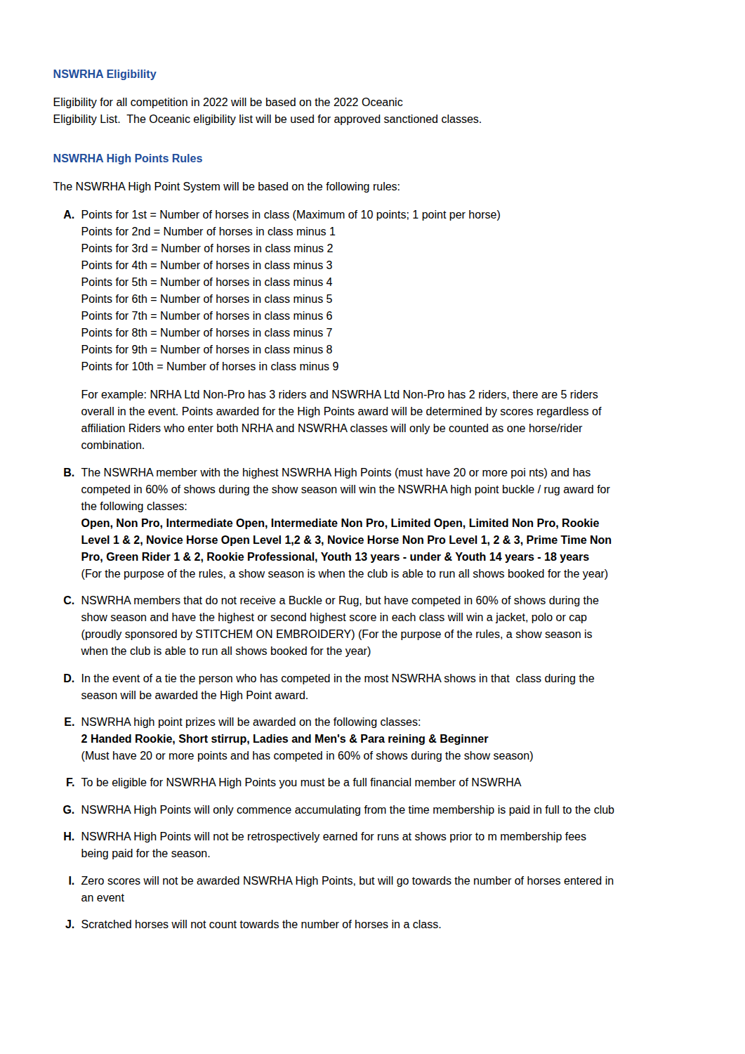NSWRHA Eligibility
Eligibility for all competition in 2022 will be based on the 2022 Oceanic
Eligibility List. The Oceanic eligibility list will be used for approved sanctioned classes.
NSWRHA High Points Rules
The NSWRHA High Point System will be based on the following rules:
Points for 1st = Number of horses in class (Maximum of 10 points; 1 point per horse)
Points for 2nd = Number of horses in class minus 1
Points for 3rd = Number of horses in class minus 2
Points for 4th = Number of horses in class minus 3
Points for 5th = Number of horses in class minus 4
Points for 6th = Number of horses in class minus 5
Points for 7th = Number of horses in class minus 6
Points for 8th = Number of horses in class minus 7
Points for 9th = Number of horses in class minus 8
Points for 10th = Number of horses in class minus 9
For example: NRHA Ltd Non-Pro has 3 riders and NSWRHA Ltd Non-Pro has 2 riders, there are 5 riders overall in the event. Points awarded for the High Points award will be determined by scores regardless of affiliation Riders who enter both NRHA and NSWRHA classes will only be counted as one horse/rider combination.
The NSWRHA member with the highest NSWRHA High Points (must have 20 or more poi nts) and has competed in 60% of shows during the show season will win the NSWRHA high point buckle / rug award for the following classes:
Open, Non Pro, Intermediate Open, Intermediate Non Pro, Limited Open, Limited Non Pro, Rookie Level 1 & 2, Novice Horse Open Level 1,2 & 3, Novice Horse Non Pro Level 1, 2 & 3, Prime Time Non Pro, Green Rider 1 & 2, Rookie Professional, Youth 13 years - under & Youth 14 years - 18 years
(For the purpose of the rules, a show season is when the club is able to run all shows booked for the year)
NSWRHA members that do not receive a Buckle or Rug, but have competed in 60% of shows during the show season and have the highest or second highest score in each class will win a jacket, polo or cap (proudly sponsored by STITCHEM ON EMBROIDERY) (For the purpose of the rules, a show season is when the club is able to run all shows booked for the year)
In the event of a tie the person who has competed in the most NSWRHA shows in that class during the season will be awarded the High Point award.
NSWRHA high point prizes will be awarded on the following classes:
2 Handed Rookie, Short stirrup, Ladies and Men's & Para reining & Beginner
(Must have 20 or more points and has competed in 60% of shows during the show season)
To be eligible for NSWRHA High Points you must be a full financial member of NSWRHA
NSWRHA High Points will only commence accumulating from the time membership is paid in full to the club
NSWRHA High Points will not be retrospectively earned for runs at shows prior to m membership fees being paid for the season.
Zero scores will not be awarded NSWRHA High Points, but will go towards the number of horses entered in an event
Scratched horses will not count towards the number of horses in a class.